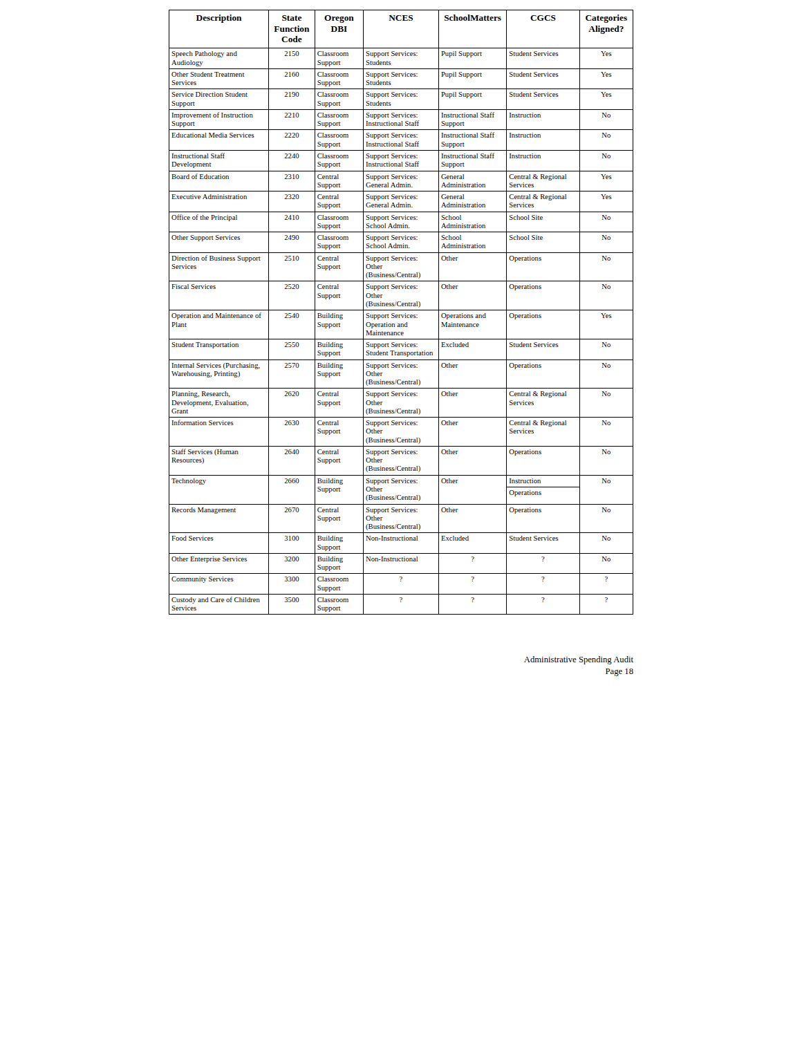| Description | State Function Code | Oregon DBI | NCES | SchoolMatters | CGCS | Categories Aligned? |
| --- | --- | --- | --- | --- | --- | --- |
| Speech Pathology and Audiology | 2150 | Classroom Support | Support Services: Students | Pupil Support | Student Services | Yes |
| Other Student Treatment Services | 2160 | Classroom Support | Support Services: Students | Pupil Support | Student Services | Yes |
| Service Direction Student Support | 2190 | Classroom Support | Support Services: Students | Pupil Support | Student Services | Yes |
| Improvement of Instruction Support | 2210 | Classroom Support | Support Services: Instructional Staff | Instructional Staff Support | Instruction | No |
| Educational Media Services | 2220 | Classroom Support | Support Services: Instructional Staff | Instructional Staff Support | Instruction | No |
| Instructional Staff Development | 2240 | Classroom Support | Support Services: Instructional Staff | Instructional Staff Support | Instruction | No |
| Board of Education | 2310 | Central Support | Support Services: General Admin. | General Administration | Central & Regional Services | Yes |
| Executive Administration | 2320 | Central Support | Support Services: General Admin. | General Administration | Central & Regional Services | Yes |
| Office of the Principal | 2410 | Classroom Support | Support Services: School Admin. | School Administration | School Site | No |
| Other Support Services | 2490 | Classroom Support | Support Services: School Admin. | School Administration | School Site | No |
| Direction of Business Support Services | 2510 | Central Support | Support Services: Other (Business/Central) | Other | Operations | No |
| Fiscal Services | 2520 | Central Support | Support Services: Other (Business/Central) | Other | Operations | No |
| Operation and Maintenance of Plant | 2540 | Building Support | Support Services: Operation and Maintenance | Operations and Maintenance | Operations | Yes |
| Student Transportation | 2550 | Building Support | Support Services: Student Transportation | Excluded | Student Services | No |
| Internal Services (Purchasing, Warehousing, Printing) | 2570 | Building Support | Support Services: Other (Business/Central) | Other | Operations | No |
| Planning, Research, Development, Evaluation, Grant | 2620 | Central Support | Support Services: Other (Business/Central) | Other | Central & Regional Services | No |
| Information Services | 2630 | Central Support | Support Services: Other (Business/Central) | Other | Central & Regional Services | No |
| Staff Services (Human Resources) | 2640 | Central Support | Support Services: Other (Business/Central) | Other | Operations | No |
| Technology | 2660 | Building Support | Support Services: Other (Business/Central) | Other | / Instruction / / Operations / | No |
| Records Management | 2670 | Central Support | Support Services: Other (Business/Central) | Other | Operations | No |
| Food Services | 3100 | Building Support | Non-Instructional | Excluded | Student Services | No |
| Other Enterprise Services | 3200 | Building Support | Non-Instructional | ? | ? | No |
| Community Services | 3300 | Classroom Support | ? | ? | ? | ? |
| Custody and Care of Children Services | 3500 | Classroom Support | ? | ? | ? | ? |
Administrative Spending Audit
Page 18